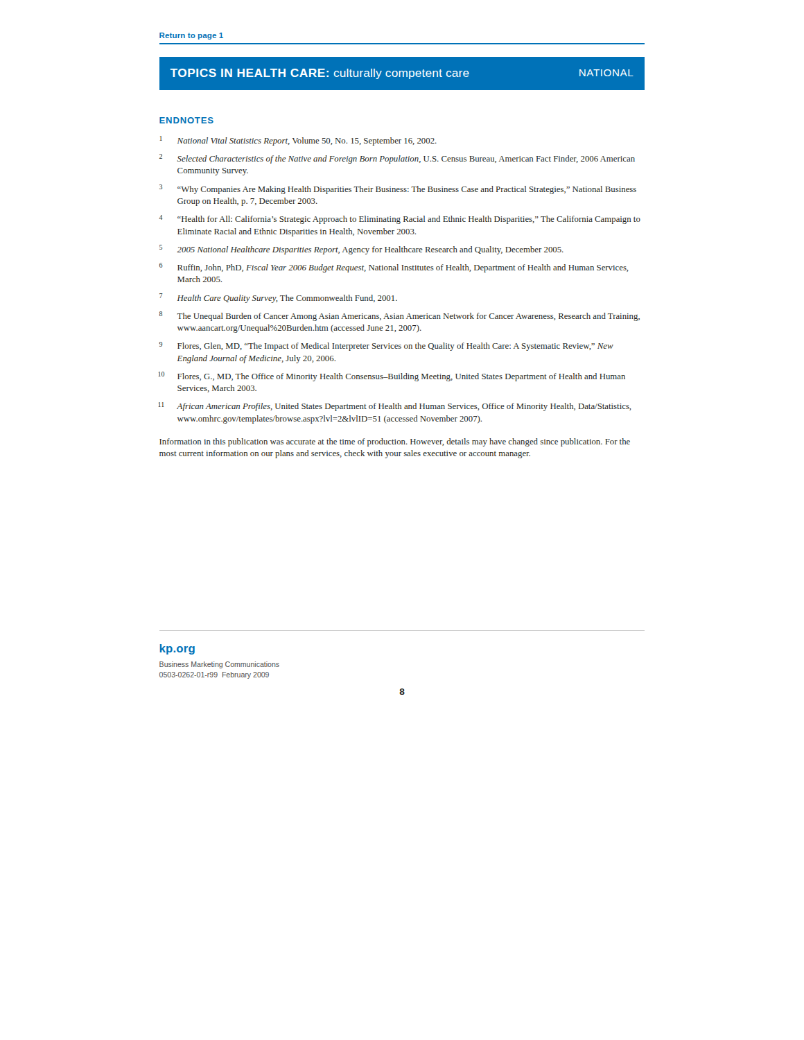Return to page 1
Topics in Health Care: culturally competent care
National
Endnotes
National Vital Statistics Report, Volume 50, No. 15, September 16, 2002.
Selected Characteristics of the Native and Foreign Born Population, U.S. Census Bureau, American Fact Finder, 2006 American Community Survey.
“Why Companies Are Making Health Disparities Their Business: The Business Case and Practical Strategies,” National Business Group on Health, p. 7, December 2003.
“Health for All: California’s Strategic Approach to Eliminating Racial and Ethnic Health Disparities,” The California Campaign to Eliminate Racial and Ethnic Disparities in Health, November 2003.
2005 National Healthcare Disparities Report, Agency for Healthcare Research and Quality, December 2005.
Ruffin, John, PhD, Fiscal Year 2006 Budget Request, National Institutes of Health, Department of Health and Human Services, March 2005.
Health Care Quality Survey, The Commonwealth Fund, 2001.
The Unequal Burden of Cancer Among Asian Americans, Asian American Network for Cancer Awareness, Research and Training, www.aancart.org/Unequal%20Burden.htm (accessed June 21, 2007).
Flores, Glen, MD, “The Impact of Medical Interpreter Services on the Quality of Health Care: A Systematic Review,” New England Journal of Medicine, July 20, 2006.
Flores, G., MD, The Office of Minority Health Consensus–Building Meeting, United States Department of Health and Human Services, March 2003.
African American Profiles, United States Department of Health and Human Services, Office of Minority Health, Data/Statistics, www.omhrc.gov/templates/browse.aspx?lvl=2&lvlID=51 (accessed November 2007).
Information in this publication was accurate at the time of production. However, details may have changed since publication. For the most current information on our plans and services, check with your sales executive or account manager.
kp.org
Business Marketing Communications
0503-0262-01-r99 February 2009
8